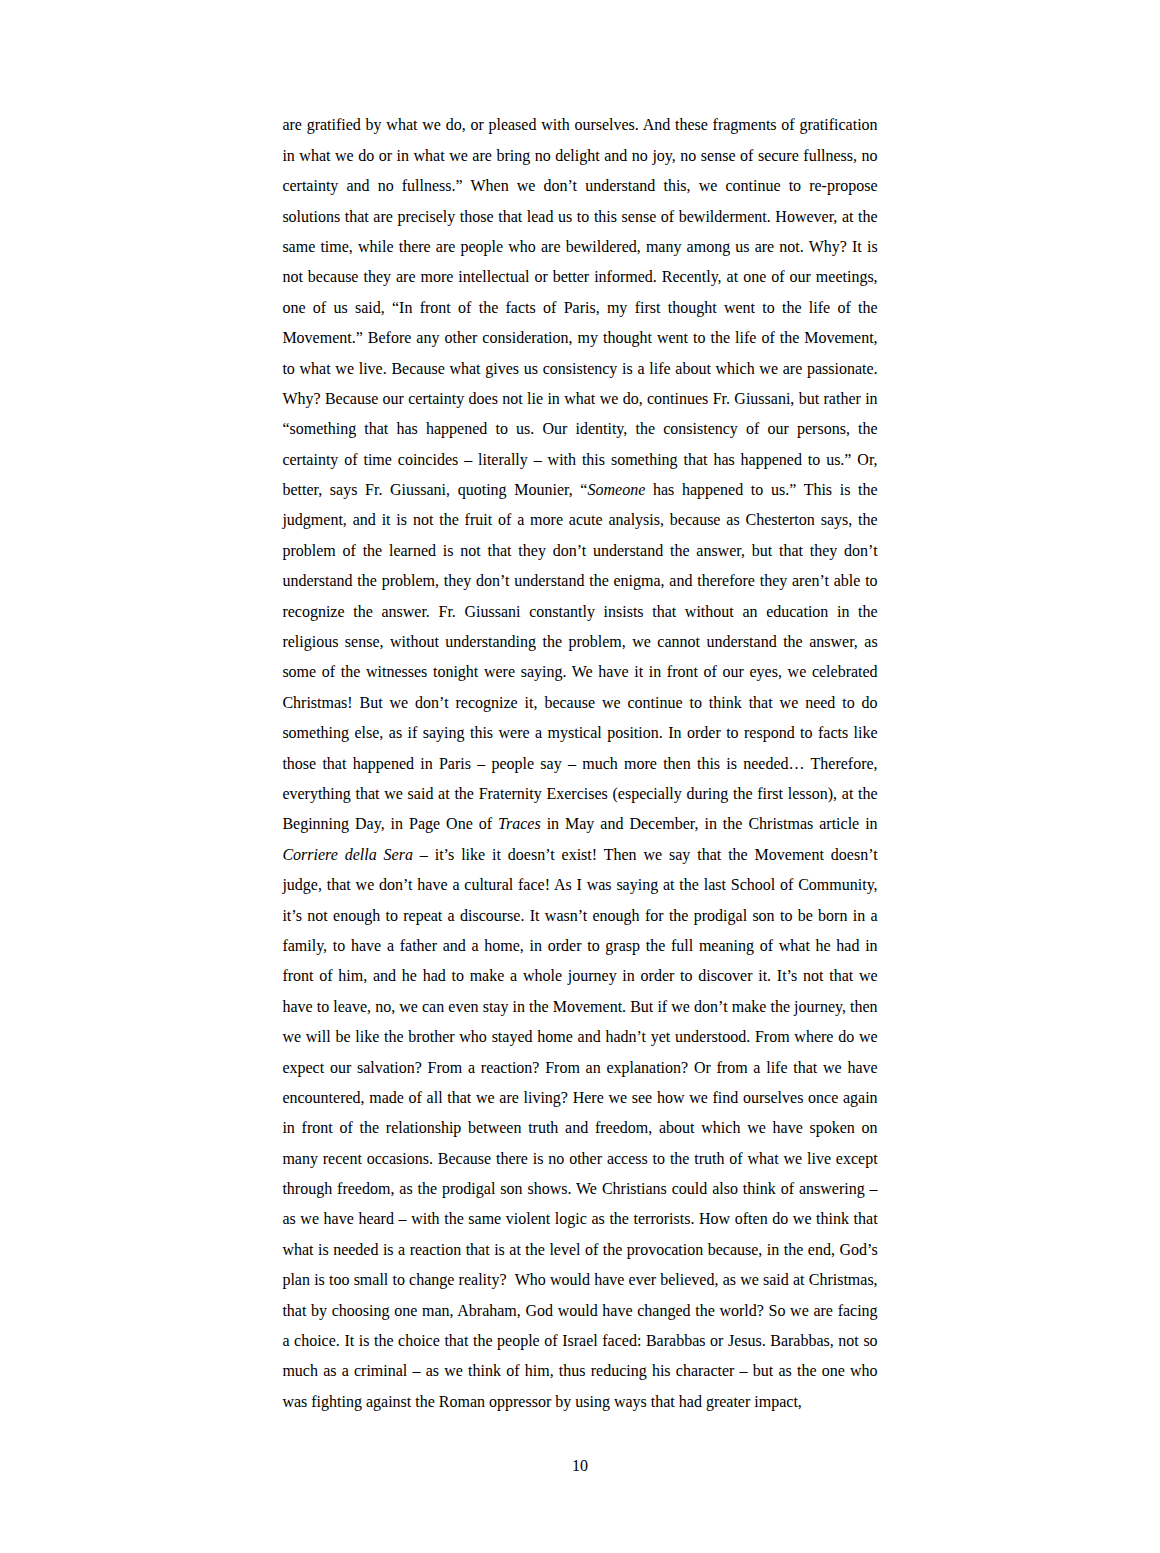are gratified by what we do, or pleased with ourselves. And these fragments of gratification in what we do or in what we are bring no delight and no joy, no sense of secure fullness, no certainty and no fullness.” When we don’t understand this, we continue to re-propose solutions that are precisely those that lead us to this sense of bewilderment. However, at the same time, while there are people who are bewildered, many among us are not. Why? It is not because they are more intellectual or better informed. Recently, at one of our meetings, one of us said, “In front of the facts of Paris, my first thought went to the life of the Movement.” Before any other consideration, my thought went to the life of the Movement, to what we live. Because what gives us consistency is a life about which we are passionate. Why? Because our certainty does not lie in what we do, continues Fr. Giussani, but rather in “something that has happened to us. Our identity, the consistency of our persons, the certainty of time coincides – literally – with this something that has happened to us.” Or, better, says Fr. Giussani, quoting Mounier, “Someone has happened to us.” This is the judgment, and it is not the fruit of a more acute analysis, because as Chesterton says, the problem of the learned is not that they don’t understand the answer, but that they don’t understand the problem, they don’t understand the enigma, and therefore they aren’t able to recognize the answer. Fr. Giussani constantly insists that without an education in the religious sense, without understanding the problem, we cannot understand the answer, as some of the witnesses tonight were saying. We have it in front of our eyes, we celebrated Christmas! But we don’t recognize it, because we continue to think that we need to do something else, as if saying this were a mystical position. In order to respond to facts like those that happened in Paris – people say – much more then this is needed… Therefore, everything that we said at the Fraternity Exercises (especially during the first lesson), at the Beginning Day, in Page One of Traces in May and December, in the Christmas article in Corriere della Sera – it’s like it doesn’t exist! Then we say that the Movement doesn’t judge, that we don’t have a cultural face! As I was saying at the last School of Community, it’s not enough to repeat a discourse. It wasn’t enough for the prodigal son to be born in a family, to have a father and a home, in order to grasp the full meaning of what he had in front of him, and he had to make a whole journey in order to discover it. It’s not that we have to leave, no, we can even stay in the Movement. But if we don’t make the journey, then we will be like the brother who stayed home and hadn’t yet understood. From where do we expect our salvation? From a reaction? From an explanation? Or from a life that we have encountered, made of all that we are living? Here we see how we find ourselves once again in front of the relationship between truth and freedom, about which we have spoken on many recent occasions. Because there is no other access to the truth of what we live except through freedom, as the prodigal son shows. We Christians could also think of answering – as we have heard – with the same violent logic as the terrorists. How often do we think that what is needed is a reaction that is at the level of the provocation because, in the end, God’s plan is too small to change reality? Who would have ever believed, as we said at Christmas, that by choosing one man, Abraham, God would have changed the world? So we are facing a choice. It is the choice that the people of Israel faced: Barabbas or Jesus. Barabbas, not so much as a criminal – as we think of him, thus reducing his character – but as the one who was fighting against the Roman oppressor by using ways that had greater impact,
10